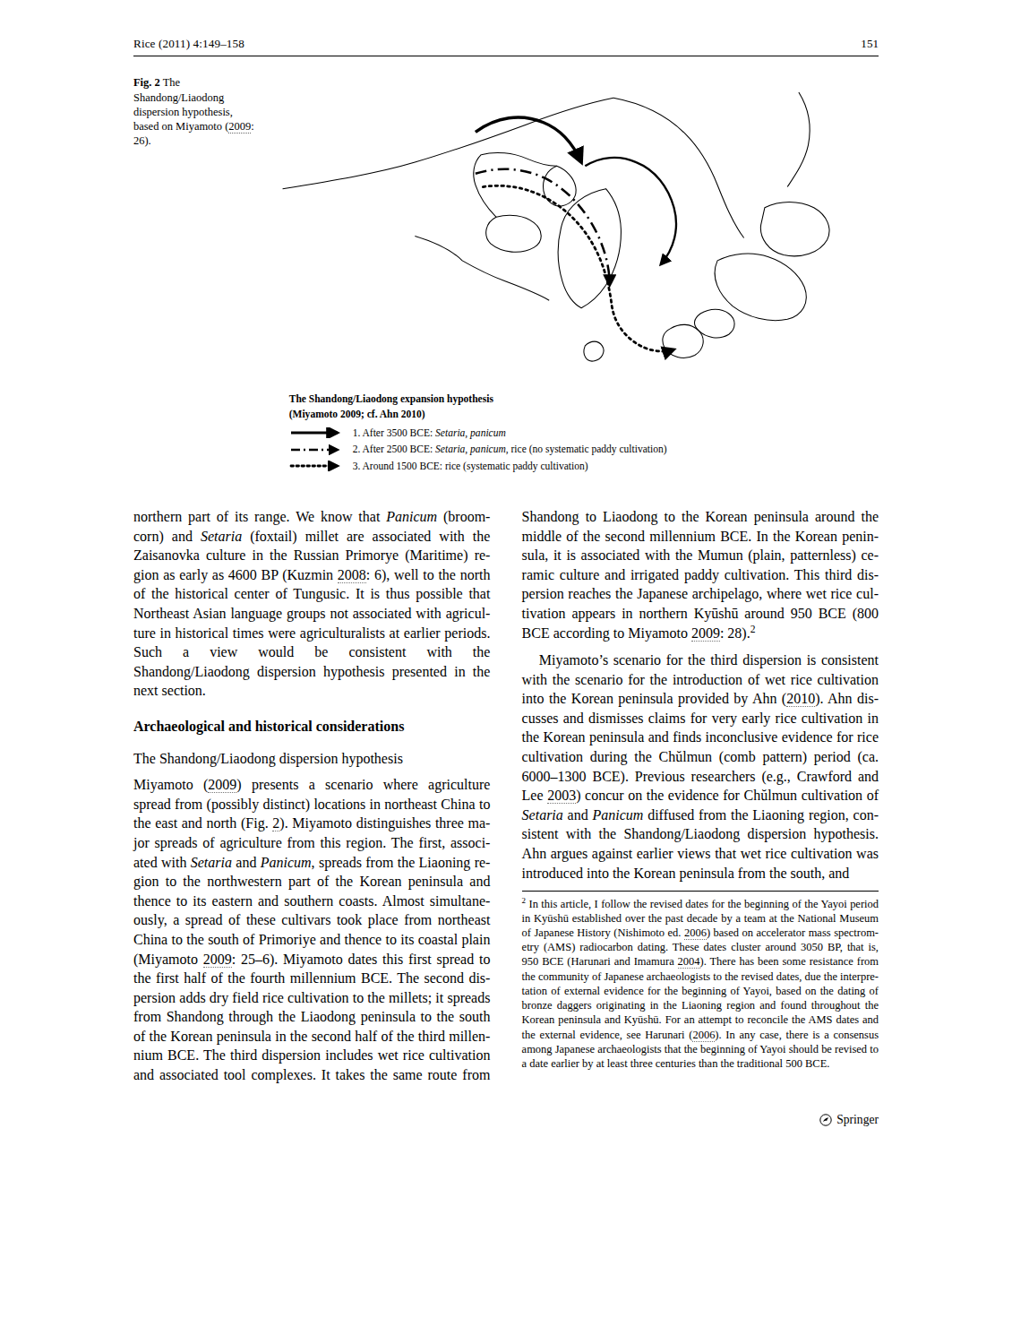Rice (2011) 4:149–158 151
Fig. 2 The Shandong/Liaodong dispersion hypothesis, based on Miyamoto (2009: 26).
The Shandong/Liaodong expansion hypothesis
(Miyamoto 2009; cf. Ahn 2010)
1. After 3500 BCE: Setaria, panicum
2. After 2500 BCE: Setaria, panicum, rice (no systematic paddy cultivation)
3. Around 1500 BCE: rice (systematic paddy cultivation)
northern part of its range. We know that Panicum (broomcorn) and Setaria (foxtail) millet are associated with the Zaisanovka culture in the Russian Primorye (Maritime) region as early as 4600 BP (Kuzmin 2008: 6), well to the north of the historical center of Tungusic. It is thus possible that Northeast Asian language groups not associated with agriculture in historical times were agriculturalists at earlier periods. Such a view would be consistent with the Shandong/Liaodong dispersion hypothesis presented in the next section.
Archaeological and historical considerations
The Shandong/Liaodong dispersion hypothesis
Miyamoto (2009) presents a scenario where agriculture spread from (possibly distinct) locations in northeast China to the east and north (Fig. 2). Miyamoto distinguishes three major spreads of agriculture from this region. The first, associated with Setaria and Panicum, spreads from the Liaoning region to the northwestern part of the Korean peninsula and thence to its eastern and southern coasts. Almost simultaneously, a spread of these cultivars took place from northeast China to the south of Primoriye and thence to its coastal plain (Miyamoto 2009: 25–6). Miyamoto dates this first spread to the first half of the fourth millennium BCE. The second dispersion adds dry field rice cultivation to the millets; it spreads from Shandong through the Liaodong peninsula to the south of the Korean peninsula in the second half of the third millennium BCE. The third dispersion includes wet rice cultivation and associated tool complexes. It takes the same route from Shandong to Liaodong to the Korean peninsula around the middle of the second millennium BCE. In the Korean peninsula, it is associated with the Mumun (plain, patternless) ceramic culture and irrigated paddy cultivation. This third dispersion reaches the Japanese archipelago, where wet rice cultivation appears in northern Kyūshū around 950 BCE (800 BCE according to Miyamoto 2009: 28).2
Miyamoto’s scenario for the third dispersion is consistent with the scenario for the introduction of wet rice cultivation into the Korean peninsula provided by Ahn (2010). Ahn discusses and dismisses claims for very early rice cultivation in the Korean peninsula and finds inconclusive evidence for rice cultivation during the Chŭlmun (comb pattern) period (ca. 6000–1300 BCE). Previous researchers (e.g., Crawford and Lee 2003) concur on the evidence for Chŭlmun cultivation of Setaria and Panicum diffused from the Liaoning region, consistent with the Shandong/Liaodong dispersion hypothesis. Ahn argues against earlier views that wet rice cultivation was introduced into the Korean peninsula from the south, and
2 In this article, I follow the revised dates for the beginning of the Yayoi period in Kyūshū established over the past decade by a team at the National Museum of Japanese History (Nishimoto ed. 2006) based on accelerator mass spectrometry (AMS) radiocarbon dating. These dates cluster around 3050 BP, that is, 950 BCE (Harunari and Imamura 2004). There has been some resistance from the community of Japanese archaeologists to the revised dates, due the interpretation of external evidence for the beginning of Yayoi, based on the dating of bronze daggers originating in the Liaoning region and found throughout the Korean peninsula and Kyūshū. For an attempt to reconcile the AMS dates and the external evidence, see Harunari (2006). In any case, there is a consensus among Japanese archaeologists that the beginning of Yayoi should be revised to a date earlier by at least three centuries than the traditional 500 BCE.
Springer